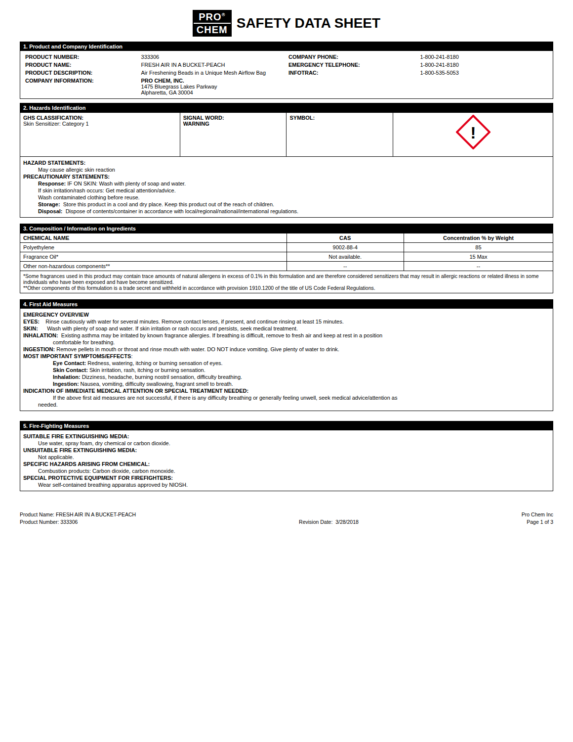PRO® CHEM
SAFETY DATA SHEET
1. Product and Company Identification
| PRODUCT NUMBER: | 333306 | COMPANY PHONE: | 1-800-241-8180 |
| PRODUCT NAME: | FRESH AIR IN A BUCKET-PEACH | EMERGENCY TELEPHONE: | 1-800-241-8180 |
| PRODUCT DESCRIPTION: | Air Freshening Beads in a Unique Mesh Airflow Bag | INFOTRAC: | 1-800-535-5053 |
| COMPANY INFORMATION: | PRO CHEM, INC. 1475 Bluegrass Lakes Parkway Alpharetta, GA 30004 | | |
2. Hazards Identification
| GHS CLASSIFICATION: Skin Sensitizer: Category 1 | SIGNAL WORD: WARNING | SYMBOL: | ! |
HAZARD STATEMENTS:
May cause allergic skin reaction
PRECAUTIONARY STATEMENTS:
Response: IF ON SKIN: Wash with plenty of soap and water.
If skin irritation/rash occurs: Get medical attention/advice.
Wash contaminated clothing before reuse.
Storage: Store this product in a cool and dry place. Keep this product out of the reach of children.
Disposal: Dispose of contents/container in accordance with local/regional/national/international regulations.
3. Composition / Information on Ingredients
| CHEMICAL NAME | CAS | Concentration % by Weight |
| --- | --- | --- |
| Polyethylene | 9002-88-4 | 85 |
| Fragrance Oil* | Not available. | 15 Max |
| Other non-hazardous components** | -- | -- |
*Some fragrances used in this product may contain trace amounts of natural allergens in excess of 0.1% in this formulation and are therefore considered sensitizers that may result in allergic reactions or related illness in some individuals who have been exposed and have become sensitized.
**Other components of this formulation is a trade secret and withheld in accordance with provision 1910.1200 of the title of US Code Federal Regulations.
4. First Aid Measures
EMERGENCY OVERVIEW
EYES: Rinse cautiously with water for several minutes. Remove contact lenses, if present, and continue rinsing at least 15 minutes.
SKIN: Wash with plenty of soap and water. If skin irritation or rash occurs and persists, seek medical treatment.
INHALATION: Existing asthma may be irritated by known fragrance allergies. If breathing is difficult, remove to fresh air and keep at rest in a position
comfortable for breathing.
INGESTION: Remove pellets in mouth or throat and rinse mouth with water. DO NOT induce vomiting. Give plenty of water to drink.
MOST IMPORTANT SYMPTOMS/EFFECTS:
Eye Contact: Redness, watering, itching or burning sensation of eyes.
Skin Contact: Skin irritation, rash, itching or burning sensation.
Inhalation: Dizziness, headache, burning nostril sensation, difficulty breathing.
Ingestion: Nausea, vomiting, difficulty swallowing, fragrant smell to breath.
INDICATION OF IMMEDIATE MEDICAL ATTENTION OR SPECIAL TREATMENT NEEDED:
If the above first aid measures are not successful, if there is any difficulty breathing or generally feeling unwell, seek medical advice/attention as
needed.
5. Fire-Fighting Measures
SUITABLE FIRE EXTINGUISHING MEDIA:
Use water, spray foam, dry chemical or carbon dioxide.
UNSUITABLE FIRE EXTINGUISHING MEDIA:
Not applicable.
SPECIFIC HAZARDS ARISING FROM CHEMICAL:
Combustion products: Carbon dioxide, carbon monoxide.
SPECIAL PROTECTIVE EQUIPMENT FOR FIREFIGHTERS:
Wear self-contained breathing apparatus approved by NIOSH.
Product Name: FRESH AIR IN A BUCKET-PEACH
Product Number: 333306
Revision Date: 3/28/2018
Pro Chem Inc
Page 1 of 3